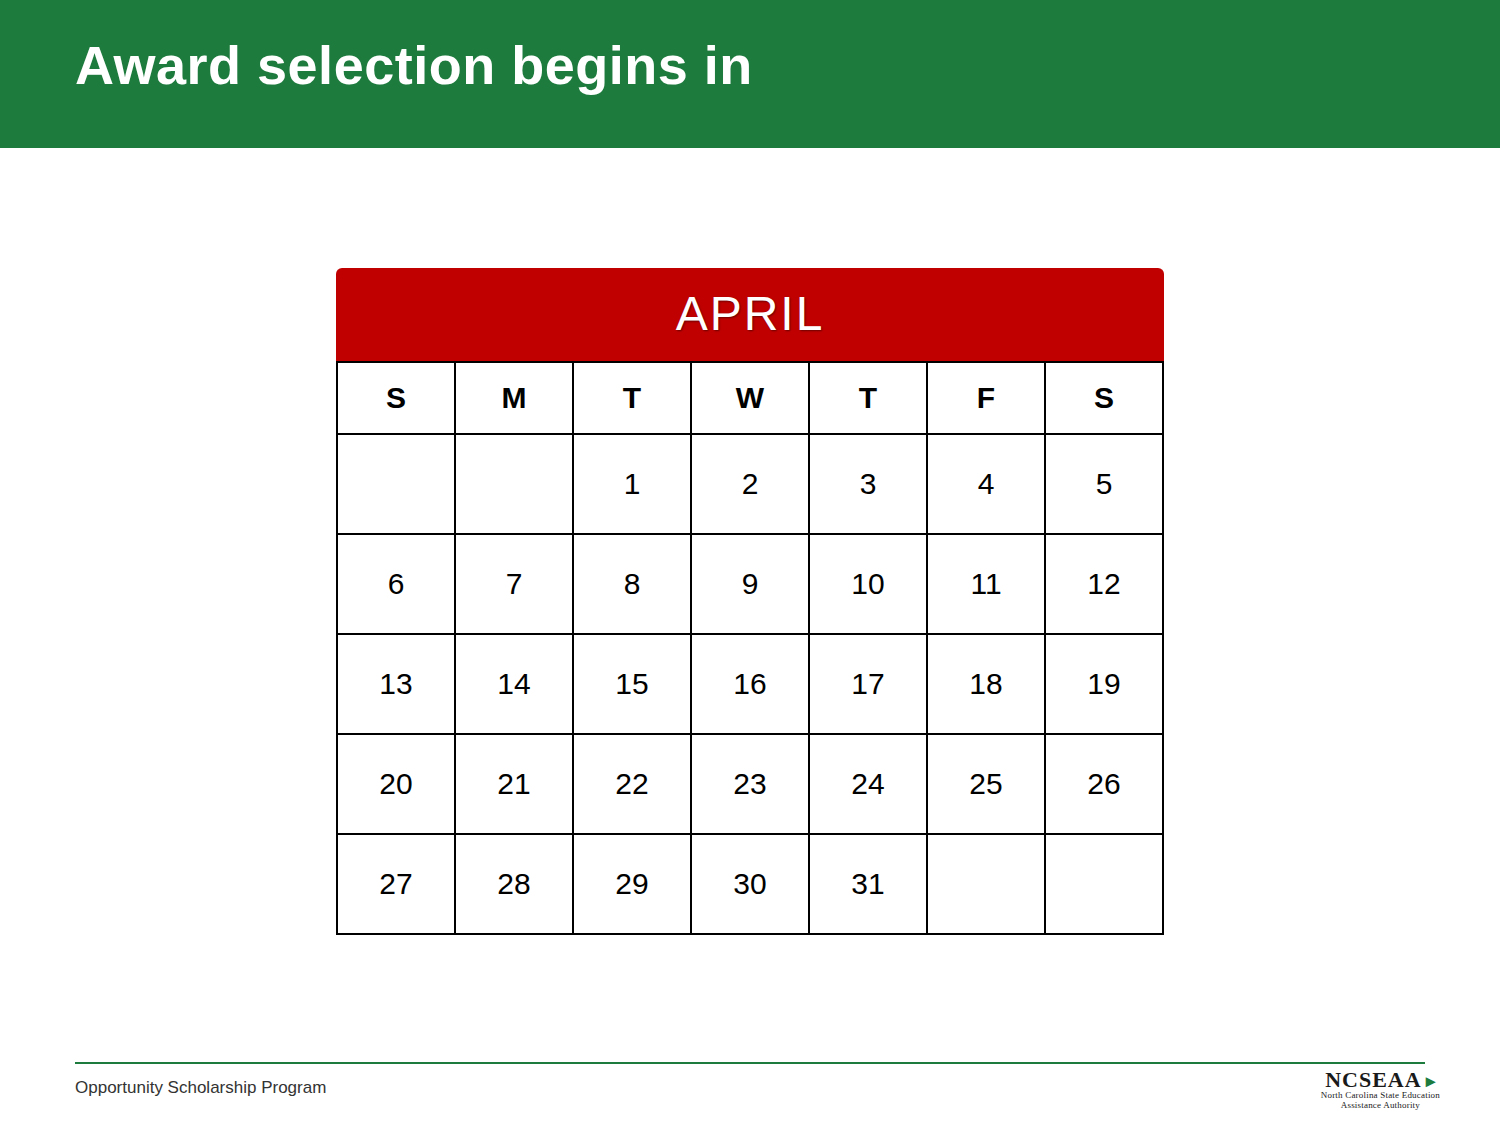Award selection begins in
APRIL
| S | M | T | W | T | F | S |
| --- | --- | --- | --- | --- | --- | --- |
| | | 1 | 2 | 3 | 4 | 5 |
| 6 | 7 | 8 | 9 | 10 | 11 | 12 |
| 13 | 14 | 15 | 16 | 17 | 18 | 19 |
| 20 | 21 | 22 | 23 | 24 | 25 | 26 |
| 27 | 28 | 29 | 30 | 31 | | |
Opportunity Scholarship Program
NCSEAA▸
North Carolina State Education
Assistance Authority